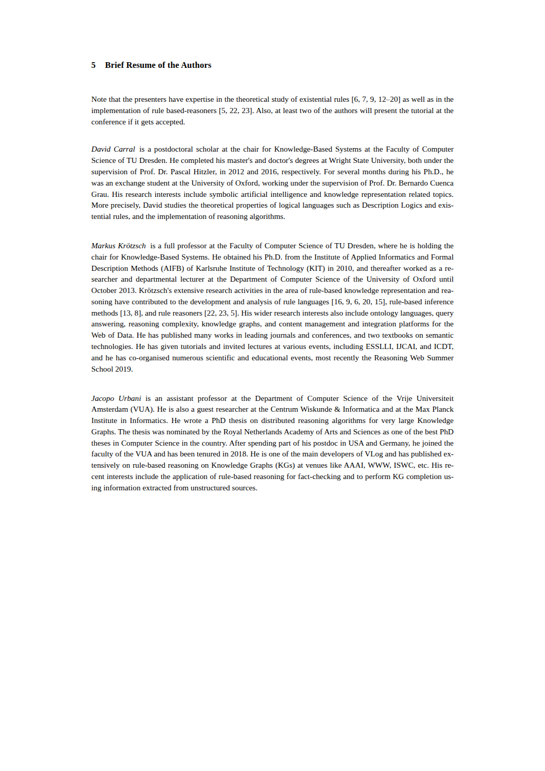5 Brief Resume of the Authors
Note that the presenters have expertise in the theoretical study of existential rules [6, 7, 9, 12–20] as well as in the implementation of rule based-reasoners [5, 22, 23]. Also, at least two of the authors will present the tutorial at the conference if it gets accepted.
David Carral is a postdoctoral scholar at the chair for Knowledge-Based Systems at the Faculty of Computer Science of TU Dresden. He completed his master's and doctor's degrees at Wright State University, both under the supervision of Prof. Dr. Pascal Hitzler, in 2012 and 2016, respectively. For several months during his Ph.D., he was an exchange student at the University of Oxford, working under the supervision of Prof. Dr. Bernardo Cuenca Grau. His research interests include symbolic artificial intelligence and knowledge representation related topics. More precisely, David studies the theoretical properties of logical languages such as Description Logics and existential rules, and the implementation of reasoning algorithms.
Markus Krötzsch is a full professor at the Faculty of Computer Science of TU Dresden, where he is holding the chair for Knowledge-Based Systems. He obtained his Ph.D. from the Institute of Applied Informatics and Formal Description Methods (AIFB) of Karlsruhe Institute of Technology (KIT) in 2010, and thereafter worked as a researcher and departmental lecturer at the Department of Computer Science of the University of Oxford until October 2013. Krötzsch's extensive research activities in the area of rule-based knowledge representation and reasoning have contributed to the development and analysis of rule languages [16, 9, 6, 20, 15], rule-based inference methods [13, 8], and rule reasoners [22, 23, 5]. His wider research interests also include ontology languages, query answering, reasoning complexity, knowledge graphs, and content management and integration platforms for the Web of Data. He has published many works in leading journals and conferences, and two textbooks on semantic technologies. He has given tutorials and invited lectures at various events, including ESSLLI, IJCAI, and ICDT, and he has co-organised numerous scientific and educational events, most recently the Reasoning Web Summer School 2019.
Jacopo Urbani is an assistant professor at the Department of Computer Science of the Vrije Universiteit Amsterdam (VUA). He is also a guest researcher at the Centrum Wiskunde & Informatica and at the Max Planck Institute in Informatics. He wrote a PhD thesis on distributed reasoning algorithms for very large Knowledge Graphs. The thesis was nominated by the Royal Netherlands Academy of Arts and Sciences as one of the best PhD theses in Computer Science in the country. After spending part of his postdoc in USA and Germany, he joined the faculty of the VUA and has been tenured in 2018. He is one of the main developers of VLog and has published extensively on rule-based reasoning on Knowledge Graphs (KGs) at venues like AAAI, WWW, ISWC, etc. His recent interests include the application of rule-based reasoning for fact-checking and to perform KG completion using information extracted from unstructured sources.